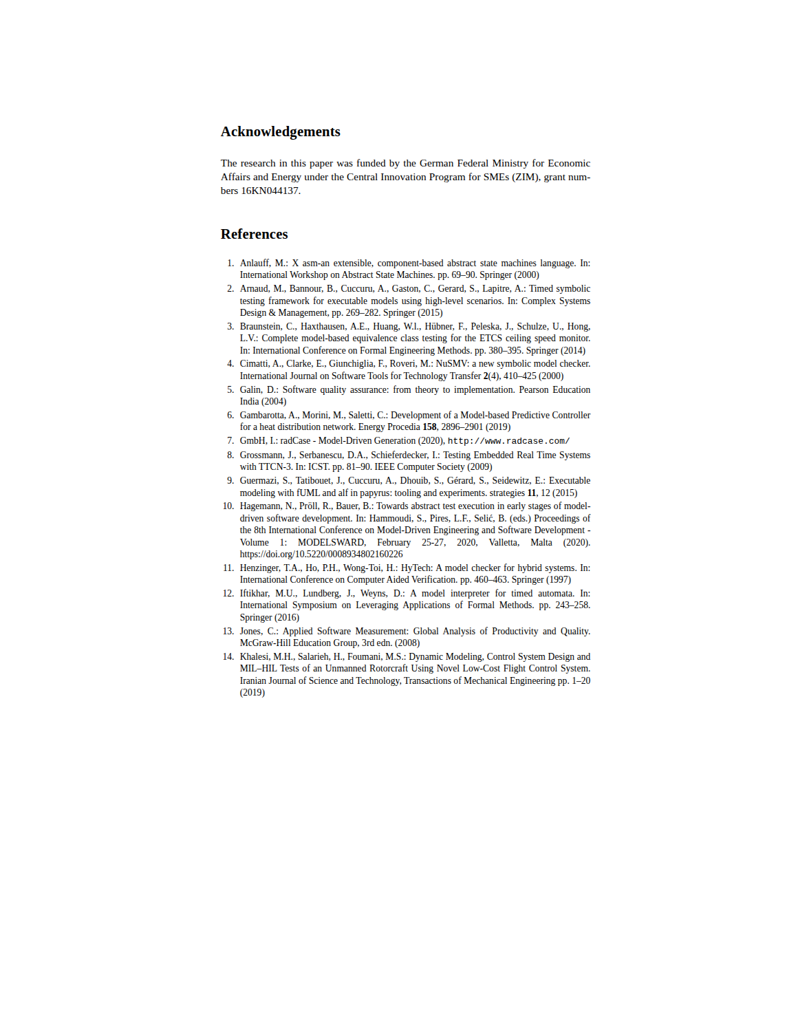Acknowledgements
The research in this paper was funded by the German Federal Ministry for Economic Affairs and Energy under the Central Innovation Program for SMEs (ZIM), grant numbers 16KN044137.
References
Anlauff, M.: X asm-an extensible, component-based abstract state machines language. In: International Workshop on Abstract State Machines. pp. 69–90. Springer (2000)
Arnaud, M., Bannour, B., Cuccuru, A., Gaston, C., Gerard, S., Lapitre, A.: Timed symbolic testing framework for executable models using high-level scenarios. In: Complex Systems Design & Management, pp. 269–282. Springer (2015)
Braunstein, C., Haxthausen, A.E., Huang, W.l., Hübner, F., Peleska, J., Schulze, U., Hong, L.V.: Complete model-based equivalence class testing for the ETCS ceiling speed monitor. In: International Conference on Formal Engineering Methods. pp. 380–395. Springer (2014)
Cimatti, A., Clarke, E., Giunchiglia, F., Roveri, M.: NuSMV: a new symbolic model checker. International Journal on Software Tools for Technology Transfer 2(4), 410–425 (2000)
Galin, D.: Software quality assurance: from theory to implementation. Pearson Education India (2004)
Gambarotta, A., Morini, M., Saletti, C.: Development of a Model-based Predictive Controller for a heat distribution network. Energy Procedia 158, 2896–2901 (2019)
GmbH, I.: radCase - Model-Driven Generation (2020), http://www.radcase.com/
Grossmann, J., Serbanescu, D.A., Schieferdecker, I.: Testing Embedded Real Time Systems with TTCN-3. In: ICST. pp. 81–90. IEEE Computer Society (2009)
Guermazi, S., Tatibouet, J., Cuccuru, A., Dhouib, S., Gérard, S., Seidewitz, E.: Executable modeling with fUML and alf in papyrus: tooling and experiments. strategies 11, 12 (2015)
Hagemann, N., Pröll, R., Bauer, B.: Towards abstract test execution in early stages of model-driven software development. In: Hammoudi, S., Pires, L.F., Selić, B. (eds.) Proceedings of the 8th International Conference on Model-Driven Engineering and Software Development - Volume 1: MODELSWARD, February 25-27, 2020, Valletta, Malta (2020). https://doi.org/10.5220/0008934802160226
Henzinger, T.A., Ho, P.H., Wong-Toi, H.: HyTech: A model checker for hybrid systems. In: International Conference on Computer Aided Verification. pp. 460–463. Springer (1997)
Iftikhar, M.U., Lundberg, J., Weyns, D.: A model interpreter for timed automata. In: International Symposium on Leveraging Applications of Formal Methods. pp. 243–258. Springer (2016)
Jones, C.: Applied Software Measurement: Global Analysis of Productivity and Quality. McGraw-Hill Education Group, 3rd edn. (2008)
Khalesi, M.H., Salarieh, H., Foumani, M.S.: Dynamic Modeling, Control System Design and MIL–HIL Tests of an Unmanned Rotorcraft Using Novel Low-Cost Flight Control System. Iranian Journal of Science and Technology, Transactions of Mechanical Engineering pp. 1–20 (2019)